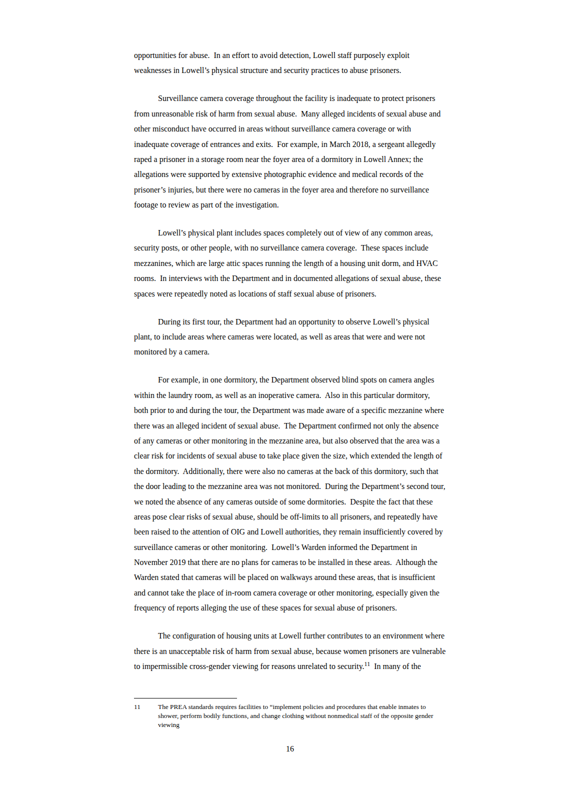opportunities for abuse. In an effort to avoid detection, Lowell staff purposely exploit weaknesses in Lowell’s physical structure and security practices to abuse prisoners.
Surveillance camera coverage throughout the facility is inadequate to protect prisoners from unreasonable risk of harm from sexual abuse. Many alleged incidents of sexual abuse and other misconduct have occurred in areas without surveillance camera coverage or with inadequate coverage of entrances and exits. For example, in March 2018, a sergeant allegedly raped a prisoner in a storage room near the foyer area of a dormitory in Lowell Annex; the allegations were supported by extensive photographic evidence and medical records of the prisoner’s injuries, but there were no cameras in the foyer area and therefore no surveillance footage to review as part of the investigation.
Lowell’s physical plant includes spaces completely out of view of any common areas, security posts, or other people, with no surveillance camera coverage. These spaces include mezzanines, which are large attic spaces running the length of a housing unit dorm, and HVAC rooms. In interviews with the Department and in documented allegations of sexual abuse, these spaces were repeatedly noted as locations of staff sexual abuse of prisoners.
During its first tour, the Department had an opportunity to observe Lowell’s physical plant, to include areas where cameras were located, as well as areas that were and were not monitored by a camera.
For example, in one dormitory, the Department observed blind spots on camera angles within the laundry room, as well as an inoperative camera. Also in this particular dormitory, both prior to and during the tour, the Department was made aware of a specific mezzanine where there was an alleged incident of sexual abuse. The Department confirmed not only the absence of any cameras or other monitoring in the mezzanine area, but also observed that the area was a clear risk for incidents of sexual abuse to take place given the size, which extended the length of the dormitory. Additionally, there were also no cameras at the back of this dormitory, such that the door leading to the mezzanine area was not monitored. During the Department’s second tour, we noted the absence of any cameras outside of some dormitories. Despite the fact that these areas pose clear risks of sexual abuse, should be off-limits to all prisoners, and repeatedly have been raised to the attention of OIG and Lowell authorities, they remain insufficiently covered by surveillance cameras or other monitoring. Lowell’s Warden informed the Department in November 2019 that there are no plans for cameras to be installed in these areas. Although the Warden stated that cameras will be placed on walkways around these areas, that is insufficient and cannot take the place of in-room camera coverage or other monitoring, especially given the frequency of reports alleging the use of these spaces for sexual abuse of prisoners.
The configuration of housing units at Lowell further contributes to an environment where there is an unacceptable risk of harm from sexual abuse, because women prisoners are vulnerable to impermissible cross-gender viewing for reasons unrelated to security.11 In many of the
11 The PREA standards requires facilities to “implement policies and procedures that enable inmates to shower, perform bodily functions, and change clothing without nonmedical staff of the opposite gender viewing
16